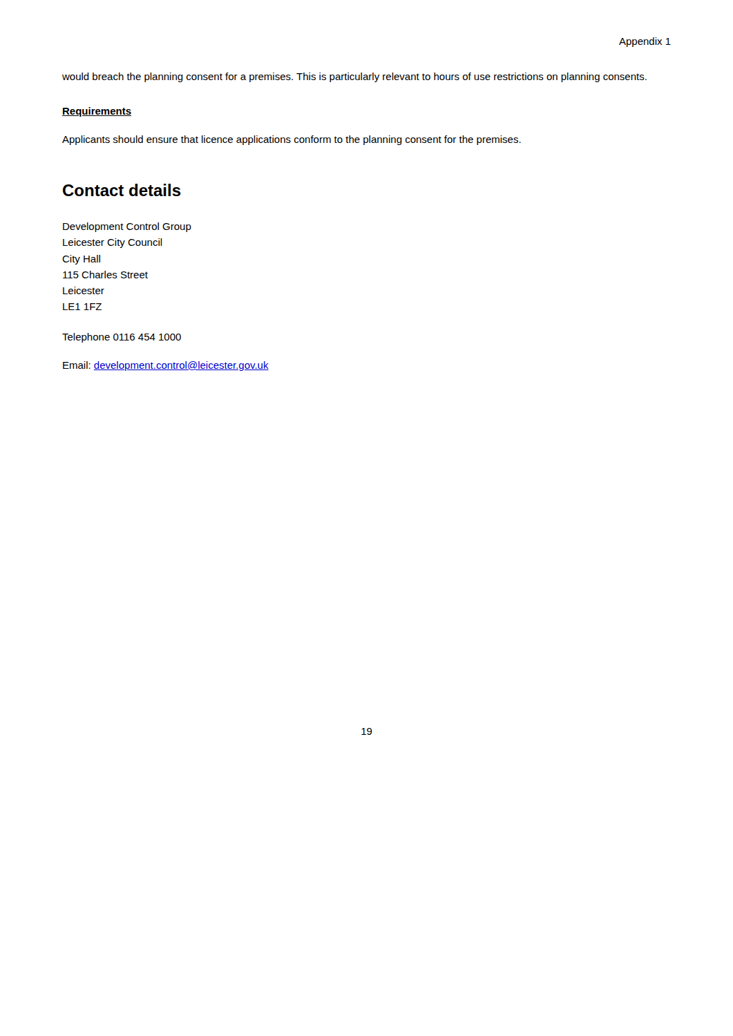Appendix 1
would breach the planning consent for a premises. This is particularly relevant to hours of use restrictions on planning consents.
Requirements
Applicants should ensure that licence applications conform to the planning consent for the premises.
Contact details
Development Control Group
Leicester City Council
City Hall
115 Charles Street
Leicester
LE1 1FZ
Telephone 0116 454 1000
Email: development.control@leicester.gov.uk
19